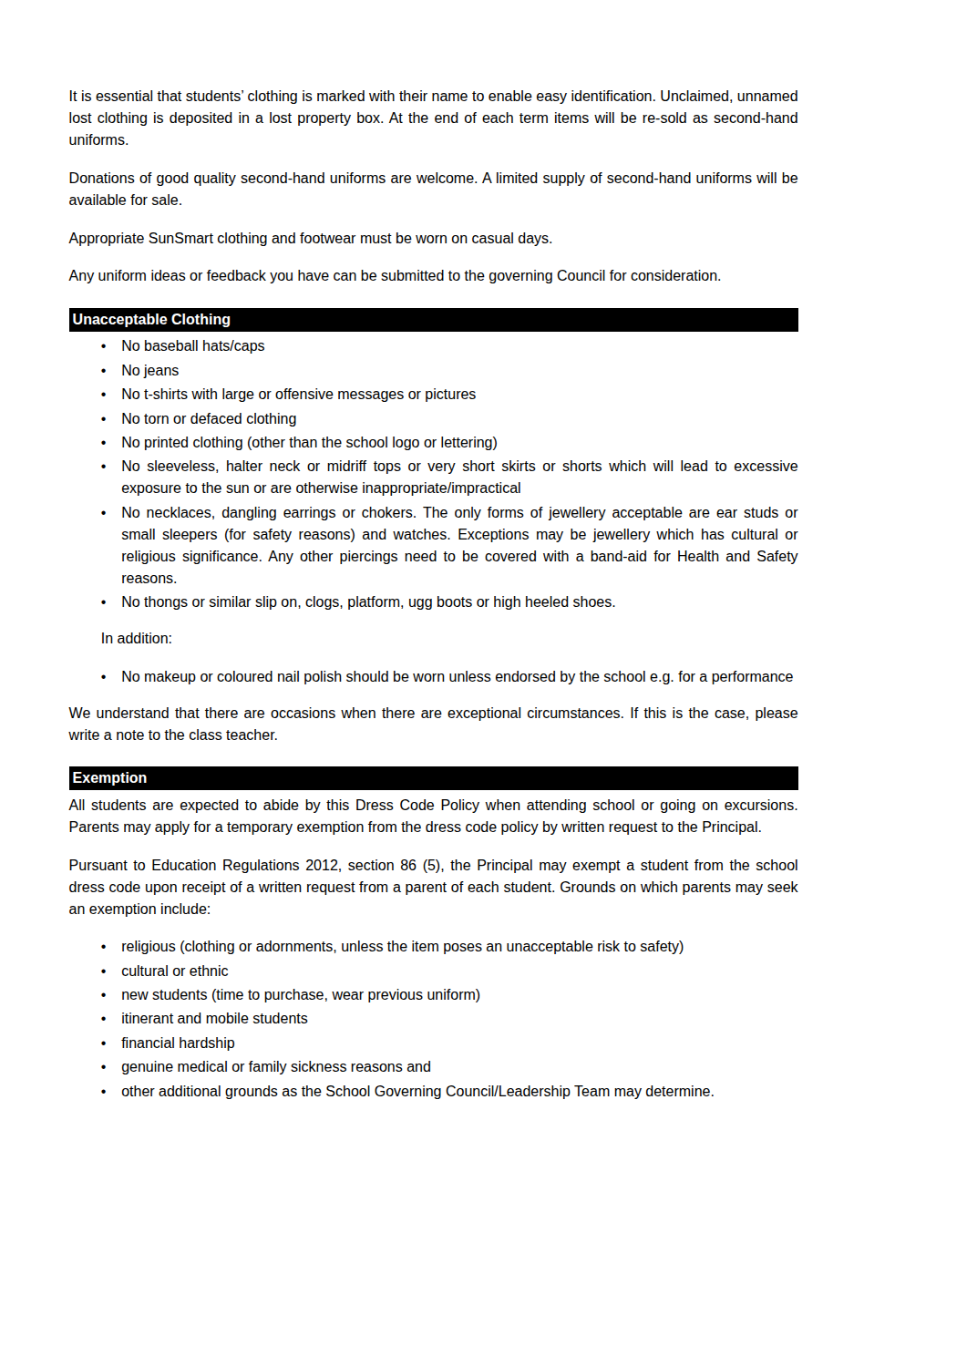It is essential that students’ clothing is marked with their name to enable easy identification. Unclaimed, unnamed lost clothing is deposited in a lost property box. At the end of each term items will be re-sold as second-hand uniforms.
Donations of good quality second-hand uniforms are welcome. A limited supply of second-hand uniforms will be available for sale.
Appropriate SunSmart clothing and footwear must be worn on casual days.
Any uniform ideas or feedback you have can be submitted to the governing Council for consideration.
Unacceptable Clothing
No baseball hats/caps
No jeans
No t-shirts with large or offensive messages or pictures
No torn or defaced clothing
No printed clothing (other than the school logo or lettering)
No sleeveless, halter neck or midriff tops or very short skirts or shorts which will lead to excessive exposure to the sun or are otherwise inappropriate/impractical
No necklaces, dangling earrings or chokers. The only forms of jewellery acceptable are ear studs or small sleepers (for safety reasons) and watches. Exceptions may be jewellery which has cultural or religious significance. Any other piercings need to be covered with a band-aid for Health and Safety reasons.
No thongs or similar slip on, clogs, platform, ugg boots or high heeled shoes.
In addition:
No makeup or coloured nail polish should be worn unless endorsed by the school e.g. for a performance
We understand that there are occasions when there are exceptional circumstances. If this is the case, please write a note to the class teacher.
Exemption
All students are expected to abide by this Dress Code Policy when attending school or going on excursions. Parents may apply for a temporary exemption from the dress code policy by written request to the Principal.
Pursuant to Education Regulations 2012, section 86 (5), the Principal may exempt a student from the school dress code upon receipt of a written request from a parent of each student. Grounds on which parents may seek an exemption include:
religious (clothing or adornments, unless the item poses an unacceptable risk to safety)
cultural or ethnic
new students (time to purchase, wear previous uniform)
itinerant and mobile students
financial hardship
genuine medical or family sickness reasons and
other additional grounds as the School Governing Council/Leadership Team may determine.